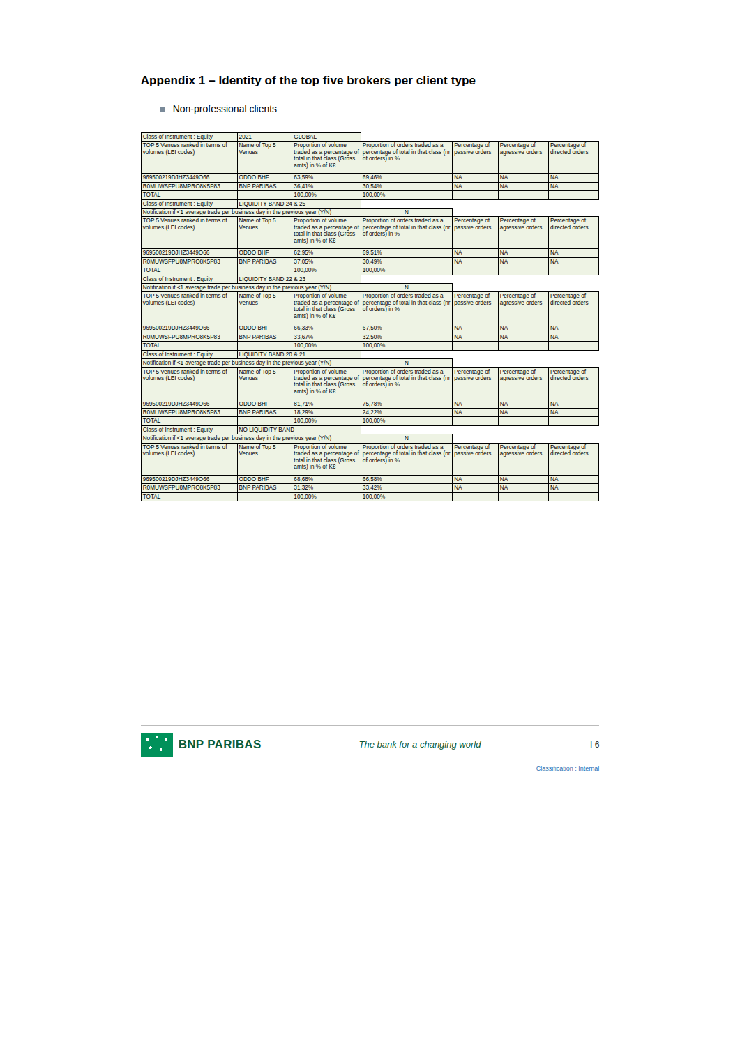Appendix 1 – Identity of the top five brokers per client type
Non-professional clients
| Class of Instrument : Equity | 2021 | GLOBAL | | | | |
| TOP 5 Venues ranked in terms of volumes (LEI codes) | Name of Top 5 Venues | Proportion of volume traded as a percentage of total in that class (Gross amts) in % of K€ | Proportion of orders traded as a percentage of total in that class (nr of orders) in % | Percentage of passive orders | Percentage of agressive orders | Percentage of directed orders |
| 969500219DJHZ3449O66 | ODDO BHF | 63,59% | 69,46% | NA | NA | NA |
| R0MUWSFPU8MPRO8K5P83 | BNP PARIBAS | 36,41% | 30,54% | NA | NA | NA |
| TOTAL | | 100,00% | 100,00% | | | |
| Class of Instrument : Equity | LIQUIDITY BAND 24 & 25 | | | | |
| Notification if <1 average trade per business day in the previous year (Y/N) | N | | | |
| TOP 5 Venues ranked in terms of volumes (LEI codes) | Name of Top 5 Venues | Proportion of volume traded as a percentage of total in that class (Gross amts) in % of K€ | Proportion of orders traded as a percentage of total in that class (nr of orders) in % | Percentage of passive orders | Percentage of agressive orders | Percentage of directed orders |
| 969500219DJHZ3449O66 | ODDO BHF | 62,95% | 69,51% | NA | NA | NA |
| R0MUWSFPU8MPRO8K5P83 | BNP PARIBAS | 37,05% | 30,49% | NA | NA | NA |
| TOTAL | | 100,00% | 100,00% | | | |
| Class of Instrument : Equity | LIQUIDITY BAND 22 & 23 | | | | |
| Notification if <1 average trade per business day in the previous year (Y/N) | N | | | |
| TOP 5 Venues ranked in terms of volumes (LEI codes) | Name of Top 5 Venues | Proportion of volume traded as a percentage of total in that class (Gross amts) in % of K€ | Proportion of orders traded as a percentage of total in that class (nr of orders) in % | Percentage of passive orders | Percentage of agressive orders | Percentage of directed orders |
| 969500219DJHZ3449O66 | ODDO BHF | 66,33% | 67,50% | NA | NA | NA |
| R0MUWSFPU8MPRO8K5P83 | BNP PARIBAS | 33,67% | 32,50% | NA | NA | NA |
| TOTAL | | 100,00% | 100,00% | | | |
| Class of Instrument : Equity | LIQUIDITY BAND 20 & 21 | | | | |
| Notification if <1 average trade per business day in the previous year (Y/N) | N | | | |
| TOP 5 Venues ranked in terms of volumes (LEI codes) | Name of Top 5 Venues | Proportion of volume traded as a percentage of total in that class (Gross amts) in % of K€ | Proportion of orders traded as a percentage of total in that class (nr of orders) in % | Percentage of passive orders | Percentage of agressive orders | Percentage of directed orders |
| 969500219DJHZ3449O66 | ODDO BHF | 81,71% | 75,78% | NA | NA | NA |
| R0MUWSFPU8MPRO8K5P83 | BNP PARIBAS | 18,29% | 24,22% | NA | NA | NA |
| TOTAL | | 100,00% | 100,00% | | | |
| Class of Instrument : Equity | NO LIQUIDITY BAND | | | | |
| Notification if <1 average trade per business day in the previous year (Y/N) | N | | | |
| TOP 5 Venues ranked in terms of volumes (LEI codes) | Name of Top 5 Venues | Proportion of volume traded as a percentage of total in that class (Gross amts) in % of K€ | Proportion of orders traded as a percentage of total in that class (nr of orders) in % | Percentage of passive orders | Percentage of agressive orders | Percentage of directed orders |
| 969500219DJHZ3449O66 | ODDO BHF | 68,68% | 66,58% | NA | NA | NA |
| R0MUWSFPU8MPRO8K5P83 | BNP PARIBAS | 31,32% | 33,42% | NA | NA | NA |
| TOTAL | | 100,00% | 100,00% | | | |
BNP PARIBAS
The bank for a changing world
I 6
Classification : Internal